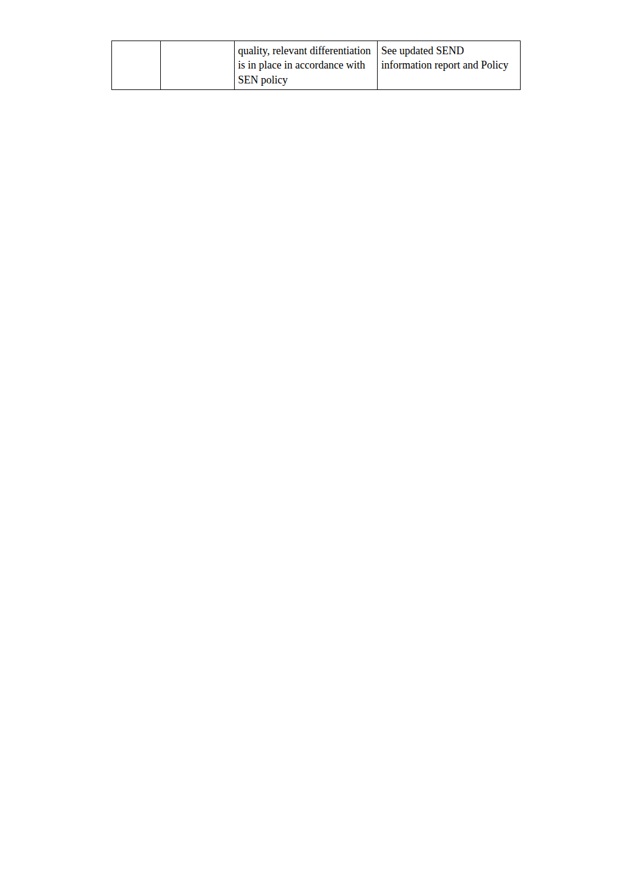| | | quality, relevant differentiation is in place in accordance with SEN policy | See updated SEND information report and Policy |